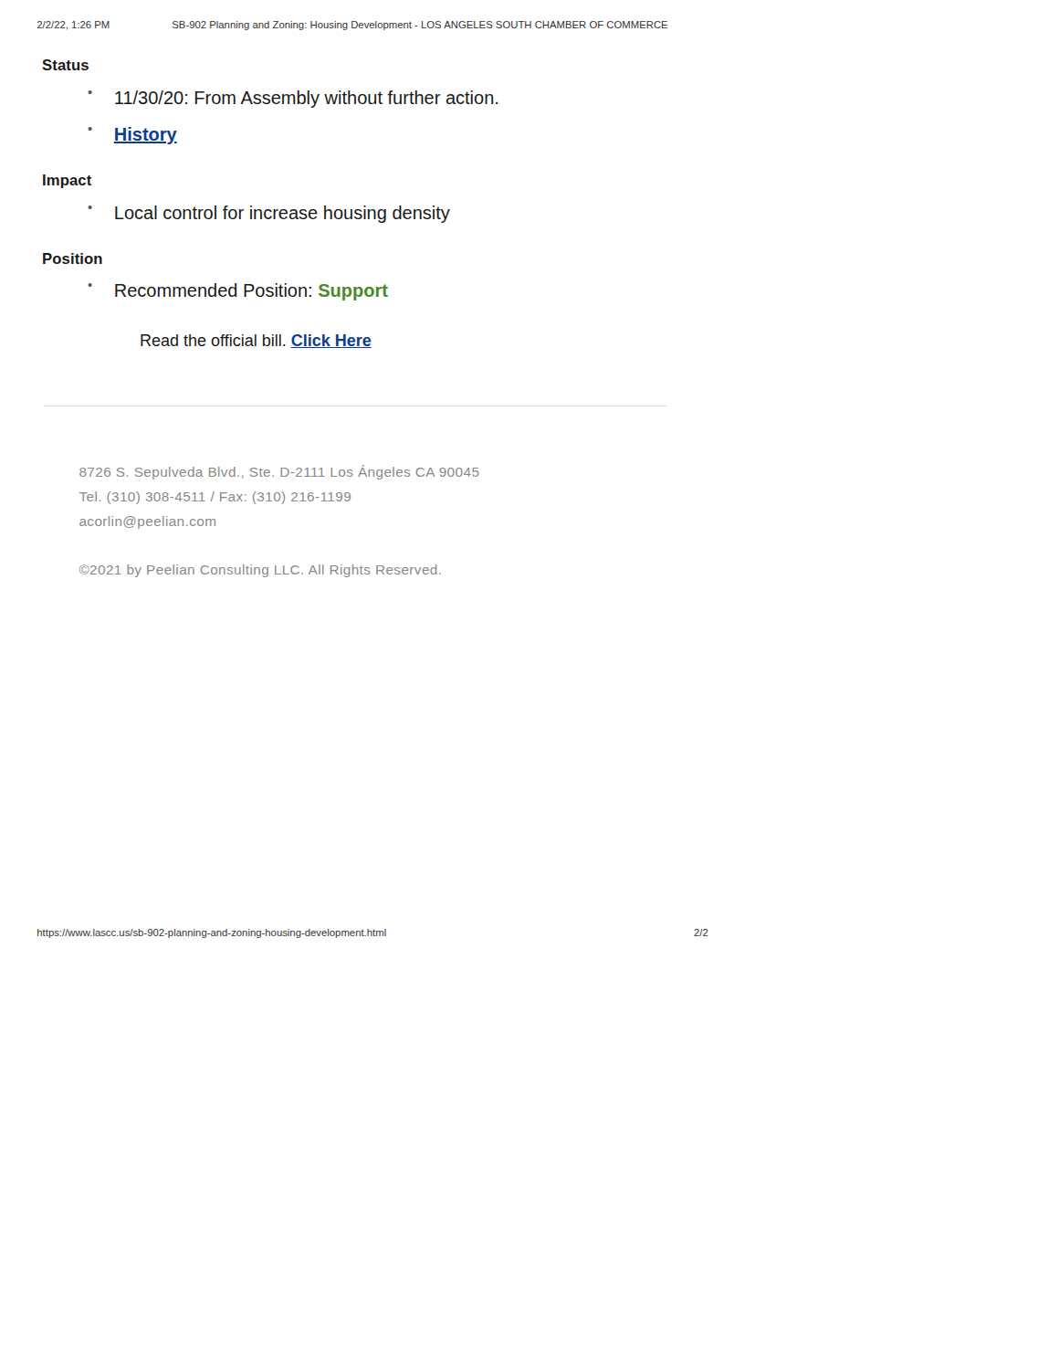2/2/22, 1:26 PM SB-902 Planning and Zoning: Housing Development - LOS ANGELES SOUTH CHAMBER OF COMMERCE
Status
11/30/20: From Assembly without further action.
History
Impact
Local control for increase housing density
Position
Recommended Position: Support
Read the official bill. Click Here
8726 S. Sepulveda Blvd., Ste. D-2111 Los Ángeles CA 90045
Tel. (310) 308-4511 / Fax: (310) 216-1199
acorlin@peelian.com
©2021 by Peelian Consulting LLC. All Rights Reserved.
https://www.lascc.us/sb-902-planning-and-zoning-housing-development.html 2/2